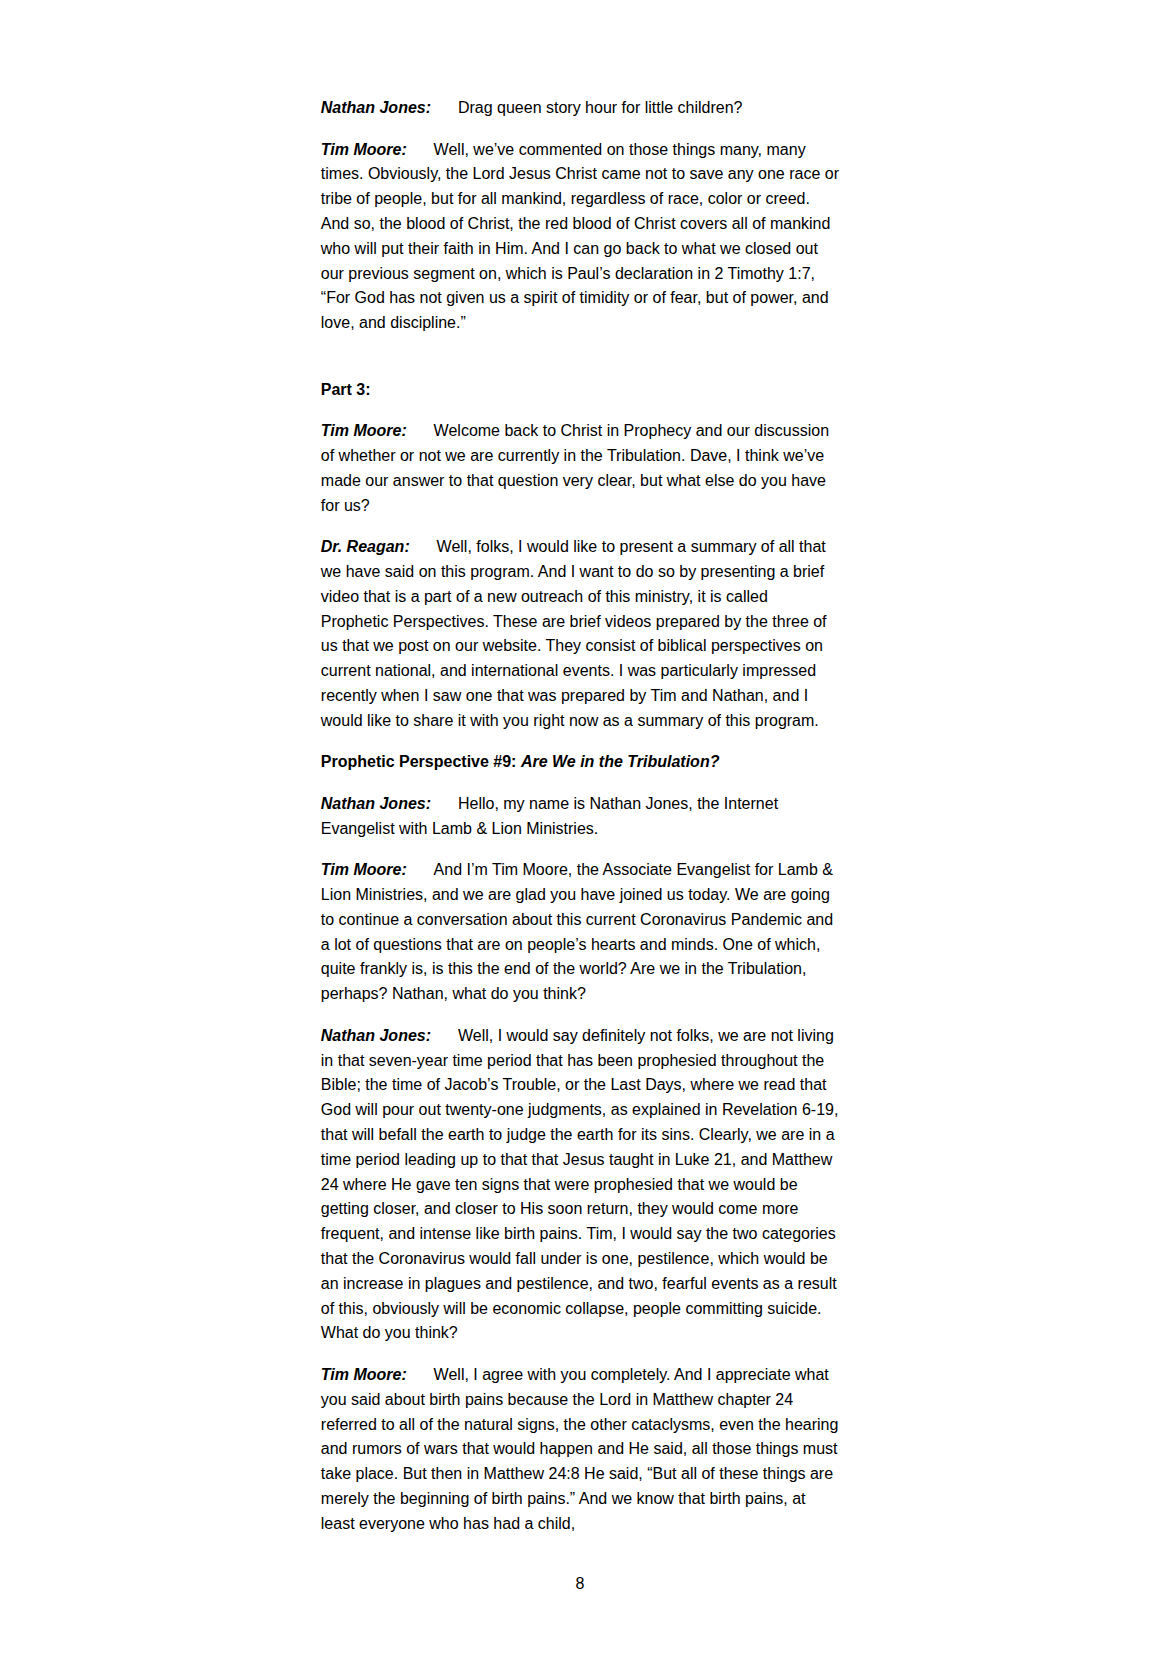Nathan Jones: Drag queen story hour for little children?
Tim Moore: Well, we’ve commented on those things many, many times. Obviously, the Lord Jesus Christ came not to save any one race or tribe of people, but for all mankind, regardless of race, color or creed. And so, the blood of Christ, the red blood of Christ covers all of mankind who will put their faith in Him. And I can go back to what we closed out our previous segment on, which is Paul’s declaration in 2 Timothy 1:7, “For God has not given us a spirit of timidity or of fear, but of power, and love, and discipline.”
Part 3:
Tim Moore: Welcome back to Christ in Prophecy and our discussion of whether or not we are currently in the Tribulation. Dave, I think we’ve made our answer to that question very clear, but what else do you have for us?
Dr. Reagan: Well, folks, I would like to present a summary of all that we have said on this program. And I want to do so by presenting a brief video that is a part of a new outreach of this ministry, it is called Prophetic Perspectives. These are brief videos prepared by the three of us that we post on our website. They consist of biblical perspectives on current national, and international events. I was particularly impressed recently when I saw one that was prepared by Tim and Nathan, and I would like to share it with you right now as a summary of this program.
Prophetic Perspective #9: Are We in the Tribulation?
Nathan Jones: Hello, my name is Nathan Jones, the Internet Evangelist with Lamb & Lion Ministries.
Tim Moore: And I’m Tim Moore, the Associate Evangelist for Lamb & Lion Ministries, and we are glad you have joined us today. We are going to continue a conversation about this current Coronavirus Pandemic and a lot of questions that are on people’s hearts and minds. One of which, quite frankly is, is this the end of the world? Are we in the Tribulation, perhaps? Nathan, what do you think?
Nathan Jones: Well, I would say definitely not folks, we are not living in that seven-year time period that has been prophesied throughout the Bible; the time of Jacob’s Trouble, or the Last Days, where we read that God will pour out twenty-one judgments, as explained in Revelation 6-19, that will befall the earth to judge the earth for its sins. Clearly, we are in a time period leading up to that that Jesus taught in Luke 21, and Matthew 24 where He gave ten signs that were prophesied that we would be getting closer, and closer to His soon return, they would come more frequent, and intense like birth pains. Tim, I would say the two categories that the Coronavirus would fall under is one, pestilence, which would be an increase in plagues and pestilence, and two, fearful events as a result of this, obviously will be economic collapse, people committing suicide. What do you think?
Tim Moore: Well, I agree with you completely. And I appreciate what you said about birth pains because the Lord in Matthew chapter 24 referred to all of the natural signs, the other cataclysms, even the hearing and rumors of wars that would happen and He said, all those things must take place. But then in Matthew 24:8 He said, “But all of these things are merely the beginning of birth pains.” And we know that birth pains, at least everyone who has had a child,
8